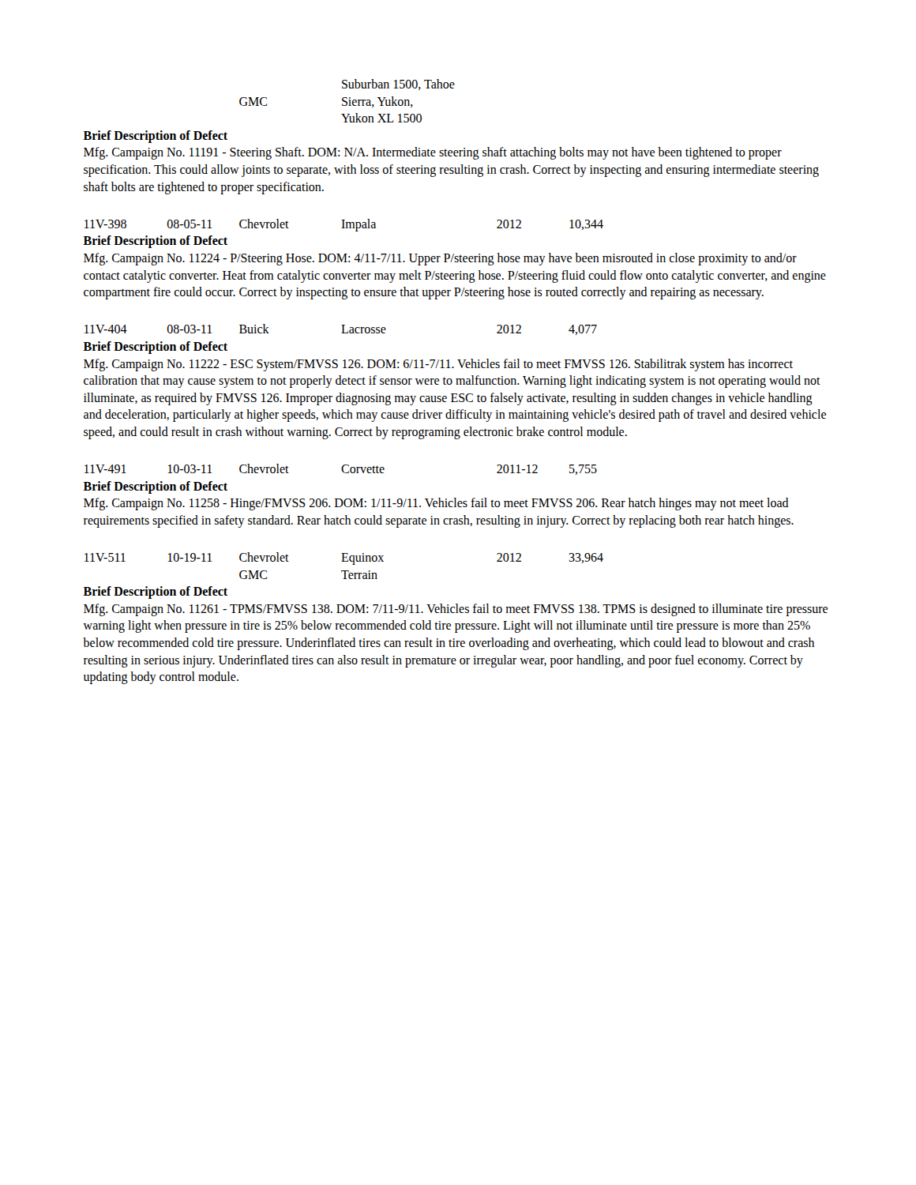Suburban 1500, Tahoe
GMC Sierra, Yukon,
Yukon XL 1500
Brief Description of Defect
Mfg. Campaign No. 11191 - Steering Shaft. DOM: N/A. Intermediate steering shaft attaching bolts may not have been tightened to proper specification. This could allow joints to separate, with loss of steering resulting in crash. Correct by inspecting and ensuring intermediate steering shaft bolts are tightened to proper specification.
11V-398 08-05-11 Chevrolet Impala 2012 10,344
Brief Description of Defect
Mfg. Campaign No. 11224 - P/Steering Hose. DOM: 4/11-7/11. Upper P/steering hose may have been misrouted in close proximity to and/or contact catalytic converter. Heat from catalytic converter may melt P/steering hose. P/steering fluid could flow onto catalytic converter, and engine compartment fire could occur. Correct by inspecting to ensure that upper P/steering hose is routed correctly and repairing as necessary.
11V-404 08-03-11 Buick Lacrosse 2012 4,077
Brief Description of Defect
Mfg. Campaign No. 11222 - ESC System/FMVSS 126. DOM: 6/11-7/11. Vehicles fail to meet FMVSS 126. Stabilitrak system has incorrect calibration that may cause system to not properly detect if sensor were to malfunction. Warning light indicating system is not operating would not illuminate, as required by FMVSS 126. Improper diagnosing may cause ESC to falsely activate, resulting in sudden changes in vehicle handling and deceleration, particularly at higher speeds, which may cause driver difficulty in maintaining vehicle's desired path of travel and desired vehicle speed, and could result in crash without warning. Correct by reprograming electronic brake control module.
11V-491 10-03-11 Chevrolet Corvette 2011-12 5,755
Brief Description of Defect
Mfg. Campaign No. 11258 - Hinge/FMVSS 206. DOM: 1/11-9/11. Vehicles fail to meet FMVSS 206. Rear hatch hinges may not meet load requirements specified in safety standard. Rear hatch could separate in crash, resulting in injury. Correct by replacing both rear hatch hinges.
11V-511 10-19-11 Chevrolet Equinox 2012 33,964
GMC Terrain
Brief Description of Defect
Mfg. Campaign No. 11261 - TPMS/FMVSS 138. DOM: 7/11-9/11. Vehicles fail to meet FMVSS 138. TPMS is designed to illuminate tire pressure warning light when pressure in tire is 25% below recommended cold tire pressure. Light will not illuminate until tire pressure is more than 25% below recommended cold tire pressure. Underinflated tires can result in tire overloading and overheating, which could lead to blowout and crash resulting in serious injury. Underinflated tires can also result in premature or irregular wear, poor handling, and poor fuel economy. Correct by updating body control module.